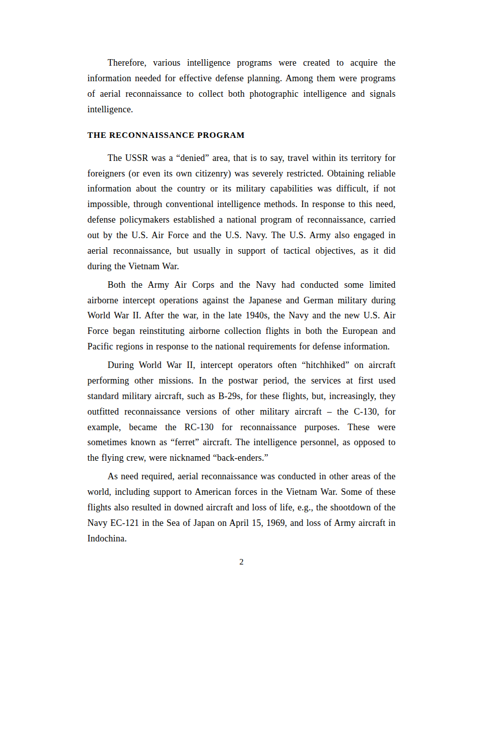Therefore, various intelligence programs were created to acquire the information needed for effective defense planning. Among them were programs of aerial reconnaissance to collect both photographic intelligence and signals intelligence.
THE RECONNAISSANCE PROGRAM
The USSR was a “denied” area, that is to say, travel within its territory for foreigners (or even its own citizenry) was severely restricted. Obtaining reliable information about the country or its military capabilities was difficult, if not impossible, through conventional intelligence methods. In response to this need, defense policymakers established a national program of reconnaissance, carried out by the U.S. Air Force and the U.S. Navy. The U.S. Army also engaged in aerial reconnaissance, but usually in support of tactical objectives, as it did during the Vietnam War.
Both the Army Air Corps and the Navy had conducted some limited airborne intercept operations against the Japanese and German military during World War II. After the war, in the late 1940s, the Navy and the new U.S. Air Force began reinstituting airborne collection flights in both the European and Pacific regions in response to the national requirements for defense information.
During World War II, intercept operators often “hitchhiked” on aircraft performing other missions. In the postwar period, the services at first used standard military aircraft, such as B-29s, for these flights, but, increasingly, they outfitted reconnaissance versions of other military aircraft – the C-130, for example, became the RC-130 for reconnaissance purposes. These were sometimes known as “ferret” aircraft. The intelligence personnel, as opposed to the flying crew, were nicknamed “back-enders.”
As need required, aerial reconnaissance was conducted in other areas of the world, including support to American forces in the Vietnam War. Some of these flights also resulted in downed aircraft and loss of life, e.g., the shootdown of the Navy EC-121 in the Sea of Japan on April 15, 1969, and loss of Army aircraft in Indochina.
2